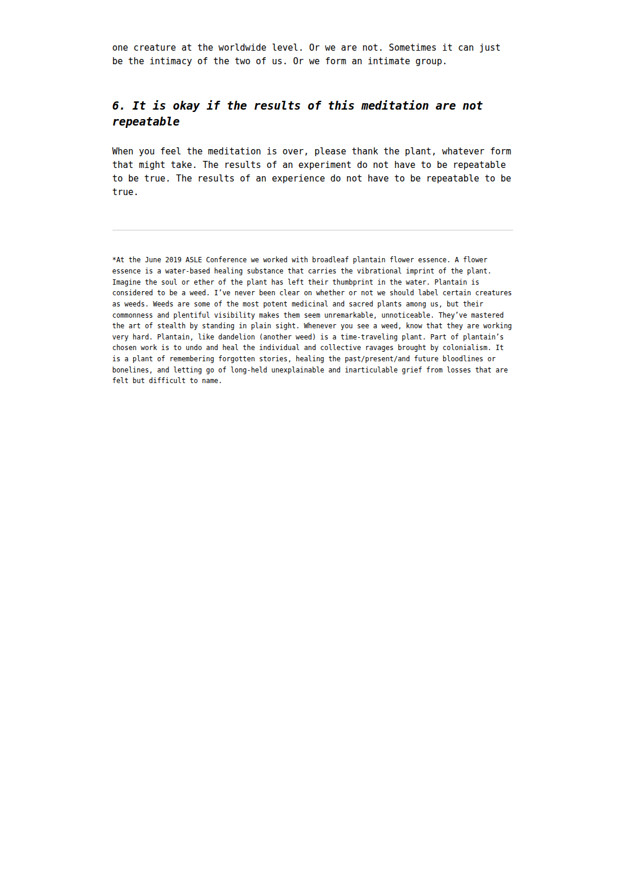one creature at the worldwide level. Or we are not. Sometimes it can just be the intimacy of the two of us. Or we form an intimate group.
6. It is okay if the results of this meditation are not repeatable
When you feel the meditation is over, please thank the plant, whatever form that might take. The results of an experiment do not have to be repeatable to be true. The results of an experience do not have to be repeatable to be true.
*At the June 2019 ASLE Conference we worked with broadleaf plantain flower essence. A flower essence is a water-based healing substance that carries the vibrational imprint of the plant. Imagine the soul or ether of the plant has left their thumbprint in the water. Plantain is considered to be a weed. I’ve never been clear on whether or not we should label certain creatures as weeds. Weeds are some of the most potent medicinal and sacred plants among us, but their commonness and plentiful visibility makes them seem unremarkable, unnoticeable. They’ve mastered the art of stealth by standing in plain sight. Whenever you see a weed, know that they are working very hard. Plantain, like dandelion (another weed) is a time-traveling plant. Part of plantain’s chosen work is to undo and heal the individual and collective ravages brought by colonialism. It is a plant of remembering forgotten stories, healing the past/present/and future bloodlines or bonelines, and letting go of long-held unexplainable and inarticulable grief from losses that are felt but difficult to name.